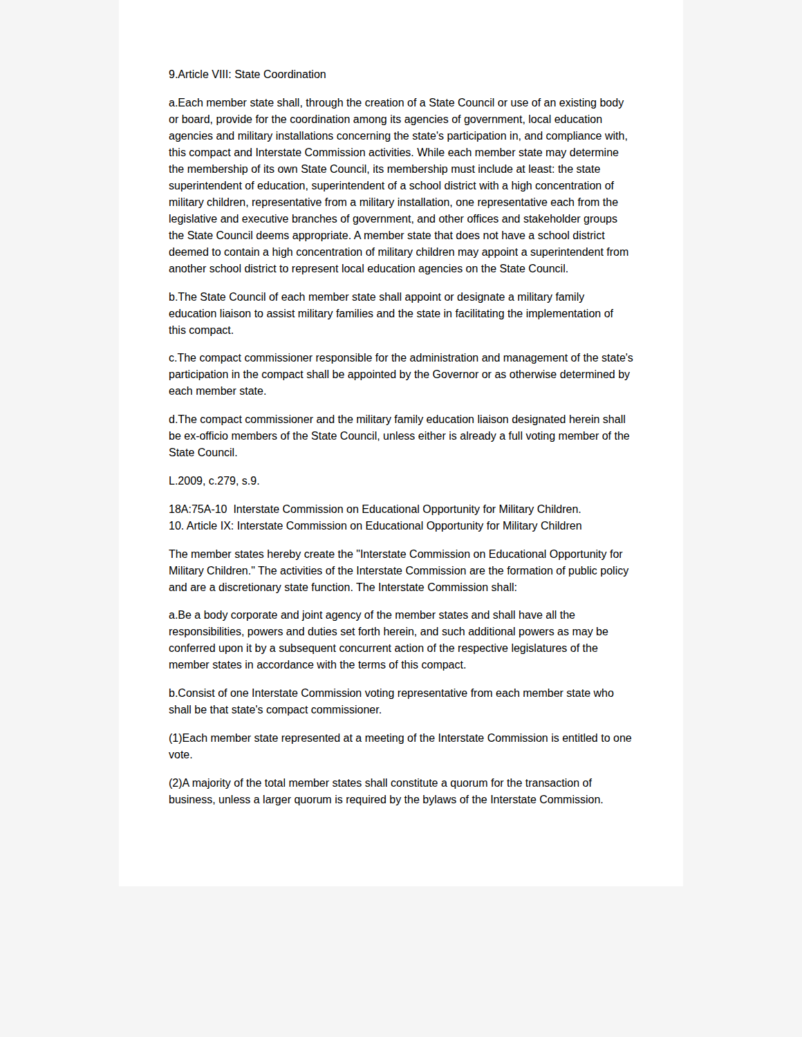9.Article VIII: State Coordination
a.Each member state shall, through the creation of a State Council or use of an existing body or board, provide for the coordination among its agencies of government, local education agencies and military installations concerning the state's participation in, and compliance with, this compact and Interstate Commission activities. While each member state may determine the membership of its own State Council, its membership must include at least: the state superintendent of education, superintendent of a school district with a high concentration of military children, representative from a military installation, one representative each from the legislative and executive branches of government, and other offices and stakeholder groups the State Council deems appropriate. A member state that does not have a school district deemed to contain a high concentration of military children may appoint a superintendent from another school district to represent local education agencies on the State Council.
b.The State Council of each member state shall appoint or designate a military family education liaison to assist military families and the state in facilitating the implementation of this compact.
c.The compact commissioner responsible for the administration and management of the state's participation in the compact shall be appointed by the Governor or as otherwise determined by each member state.
d.The compact commissioner and the military family education liaison designated herein shall be ex-officio members of the State Council, unless either is already a full voting member of the State Council.
L.2009, c.279, s.9.
18A:75A-10 Interstate Commission on Educational Opportunity for Military Children.
10. Article IX: Interstate Commission on Educational Opportunity for Military Children
The member states hereby create the "Interstate Commission on Educational Opportunity for Military Children." The activities of the Interstate Commission are the formation of public policy and are a discretionary state function. The Interstate Commission shall:
a.Be a body corporate and joint agency of the member states and shall have all the responsibilities, powers and duties set forth herein, and such additional powers as may be conferred upon it by a subsequent concurrent action of the respective legislatures of the member states in accordance with the terms of this compact.
b.Consist of one Interstate Commission voting representative from each member state who shall be that state's compact commissioner.
(1)Each member state represented at a meeting of the Interstate Commission is entitled to one vote.
(2)A majority of the total member states shall constitute a quorum for the transaction of business, unless a larger quorum is required by the bylaws of the Interstate Commission.